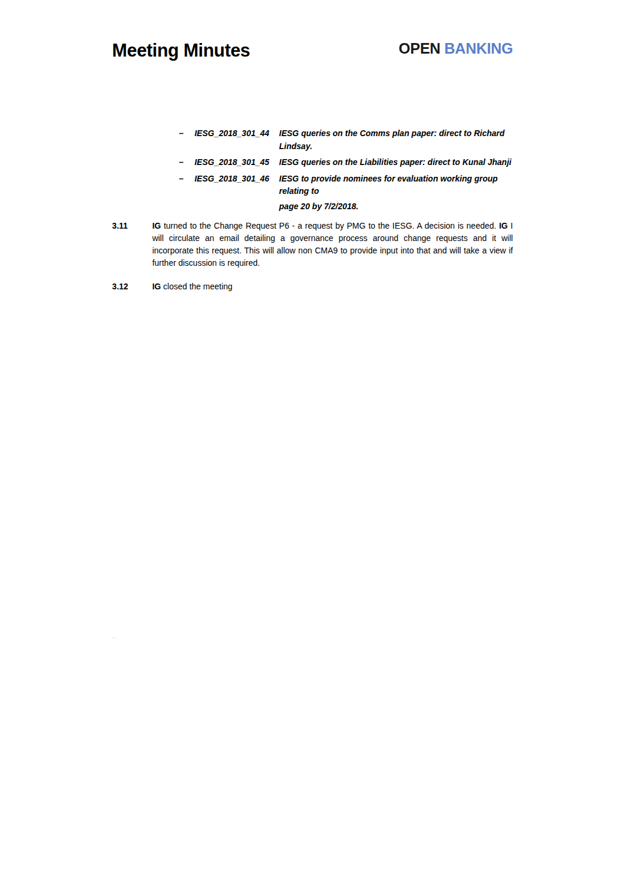Meeting Minutes
OPEN BANKING
– IESG_2018_301_44 IESG queries on the Comms plan paper: direct to Richard Lindsay.
– IESG_2018_301_45 IESG queries on the Liabilities paper: direct to Kunal Jhanji
– IESG_2018_301_46 IESG to provide nominees for evaluation working group relating to
page 20 by 7/2/2018.
3.11 IG turned to the Change Request P6 - a request by PMG to the IESG. A decision is needed. IG I will circulate an email detailing a governance process around change requests and it will incorporate this request. This will allow non CMA9 to provide input into that and will take a view if further discussion is required.
3.12 IG closed the meeting
—